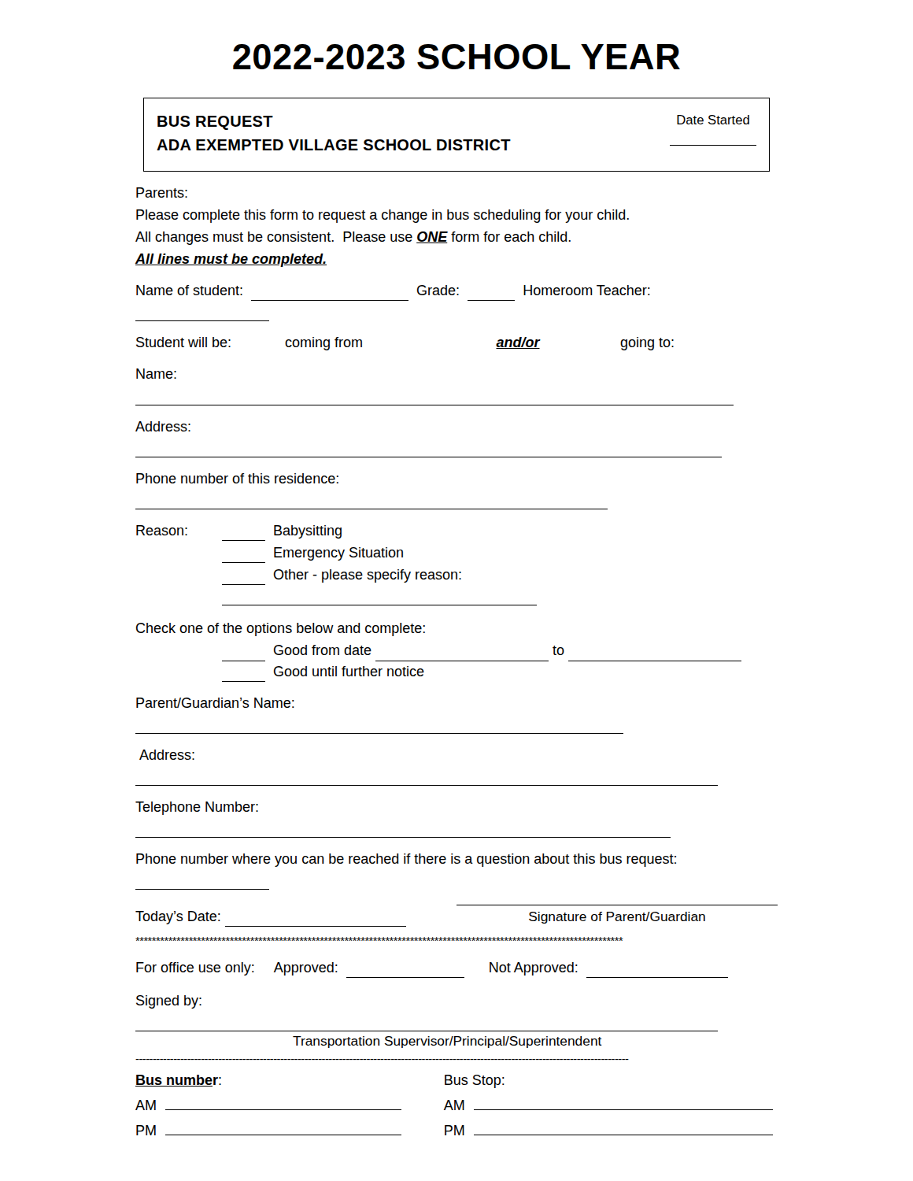2022-2023 SCHOOL YEAR
BUS REQUEST
ADA EXEMPTED VILLAGE SCHOOL DISTRICT
Date Started
Parents:
Please complete this form to request a change in bus scheduling for your child.
All changes must be consistent. Please use ONE form for each child.
All lines must be completed.
Name of student: Grade: Homeroom Teacher:
Student will be:
coming from
and/or
going to:
Name:
Address:
Phone number of this residence:
Reason:
Babysitting
Emergency Situation
Other - please specify reason:
Check one of the options below and complete:
Good from date to
Good until further notice
Parent/Guardian’s Name:
Address:
Telephone Number:
Phone number where you can be reached if there is a question about this bus request:
Today’s Date:
Signature of Parent/Guardian
***********************************************************************************************************************
For office use only: Approved:
Not Approved:
Signed by:
Transportation Supervisor/Principal/Superintendent
-----------------------------------------------------------------------------------------------------------------------------------------------
| Bus numbe r : | Bus Stop: |
| AM | AM |
| PM | PM |